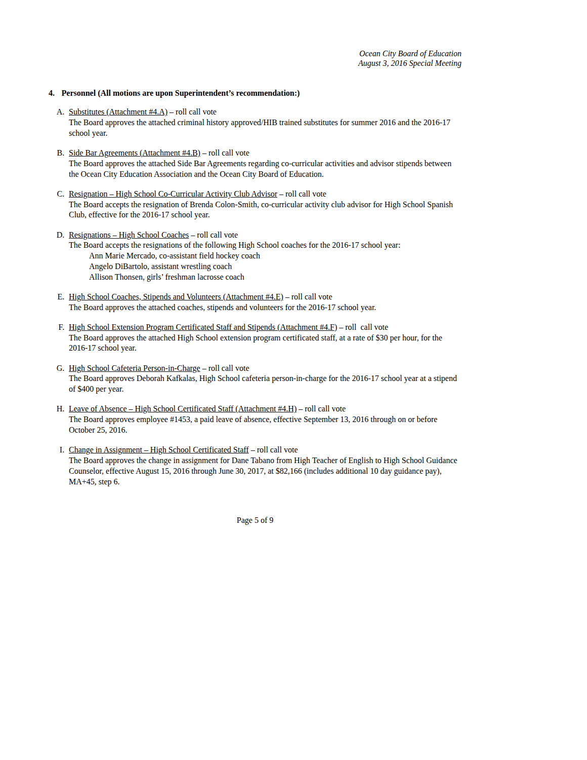Ocean City Board of Education
August 3, 2016 Special Meeting
4. Personnel (All motions are upon Superintendent’s recommendation:)
Substitutes (Attachment #4.A) – roll call vote
The Board approves the attached criminal history approved/HIB trained substitutes for summer 2016 and the 2016-17 school year.
Side Bar Agreements (Attachment #4.B) – roll call vote
The Board approves the attached Side Bar Agreements regarding co-curricular activities and advisor stipends between the Ocean City Education Association and the Ocean City Board of Education.
Resignation – High School Co-Curricular Activity Club Advisor – roll call vote
The Board accepts the resignation of Brenda Colon-Smith, co-curricular activity club advisor for High School Spanish Club, effective for the 2016-17 school year.
Resignations – High School Coaches – roll call vote
The Board accepts the resignations of the following High School coaches for the 2016-17 school year:
Ann Marie Mercado, co-assistant field hockey coach
Angelo DiBartolo, assistant wrestling coach
Allison Thonsen, girls’ freshman lacrosse coach
High School Coaches, Stipends and Volunteers (Attachment #4.E) – roll call vote
The Board approves the attached coaches, stipends and volunteers for the 2016-17 school year.
High School Extension Program Certificated Staff and Stipends (Attachment #4.F) – roll call vote
The Board approves the attached High School extension program certificated staff, at a rate of $30 per hour, for the 2016-17 school year.
High School Cafeteria Person-in-Charge – roll call vote
The Board approves Deborah Kafkalas, High School cafeteria person-in-charge for the 2016-17 school year at a stipend of $400 per year.
Leave of Absence – High School Certificated Staff (Attachment #4.H) – roll call vote
The Board approves employee #1453, a paid leave of absence, effective September 13, 2016 through on or before October 25, 2016.
Change in Assignment – High School Certificated Staff – roll call vote
The Board approves the change in assignment for Dane Tabano from High Teacher of English to High School Guidance Counselor, effective August 15, 2016 through June 30, 2017, at $82,166 (includes additional 10 day guidance pay), MA+45, step 6.
Page 5 of 9